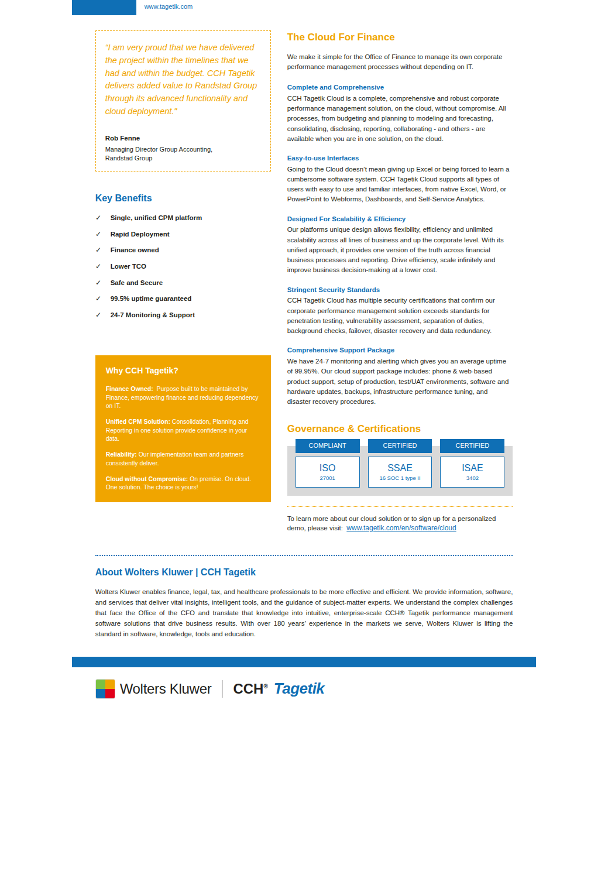www.tagetik.com
“I am very proud that we have delivered the project within the timelines that we had and within the budget. CCH Tagetik delivers added value to Randstad Group through its advanced functionality and cloud deployment."
Rob Fenne
Managing Director Group Accounting,
Randstad Group
Key Benefits
Single, unified CPM platform
Rapid Deployment
Finance owned
Lower TCO
Safe and Secure
99.5% uptime guaranteed
24-7 Monitoring & Support
Why CCH Tagetik?
Finance Owned: Purpose built to be maintained by Finance, empowering finance and reducing dependency on IT.
Unified CPM Solution: Consolidation, Planning and Reporting in one solution provide confidence in your data.
Reliability: Our implementation team and partners consistently deliver.
Cloud without Compromise: On premise. On cloud. One solution. The choice is yours!
The Cloud For Finance
We make it simple for the Office of Finance to manage its own corporate performance management processes without depending on IT.
Complete and Comprehensive
CCH Tagetik Cloud is a complete, comprehensive and robust corporate performance management solution, on the cloud, without compromise. All processes, from budgeting and planning to modeling and forecasting, consolidating, disclosing, reporting, collaborating - and others - are available when you are in one solution, on the cloud.
Easy-to-use Interfaces
Going to the Cloud doesn’t mean giving up Excel or being forced to learn a cumbersome software system. CCH Tagetik Cloud supports all types of users with easy to use and familiar interfaces, from native Excel, Word, or PowerPoint to Webforms, Dashboards, and Self-Service Analytics.
Designed For Scalability & Efficiency
Our platforms unique design allows flexibility, efficiency and unlimited scalability across all lines of business and up the corporate level. With its unified approach, it provides one version of the truth across financial business processes and reporting. Drive efficiency, scale infinitely and improve business decision-making at a lower cost.
Stringent Security Standards
CCH Tagetik Cloud has multiple security certifications that confirm our corporate performance management solution exceeds standards for penetration testing, vulnerability assessment, separation of duties, background checks, failover, disaster recovery and data redundancy.
Comprehensive Support Package
We have 24-7 monitoring and alerting which gives you an average uptime of 99.95%. Our cloud support package includes: phone & web-based product support, setup of production, test/UAT environments, software and hardware updates, backups, infrastructure performance tuning, and disaster recovery procedures.
Governance & Certifications
COMPLIANT
ISO
27001
CERTIFIED
SSAE
16 SOC 1 type II
CERTIFIED
ISAE
3402
To learn more about our cloud solution or to sign up for a personalized demo, please visit: www.tagetik.com/en/software/cloud
About Wolters Kluwer | CCH Tagetik
Wolters Kluwer enables finance, legal, tax, and healthcare professionals to be more effective and efficient. We provide information, software, and services that deliver vital insights, intelligent tools, and the guidance of subject-matter experts. We understand the complex challenges that face the Office of the CFO and translate that knowledge into intuitive, enterprise-scale CCH® Tagetik performance management software solutions that drive business results. With over 180 years’ experience in the markets we serve, Wolters Kluwer is lifting the standard in software, knowledge, tools and education.
Wolters Kluwer
CCH®
Tagetik